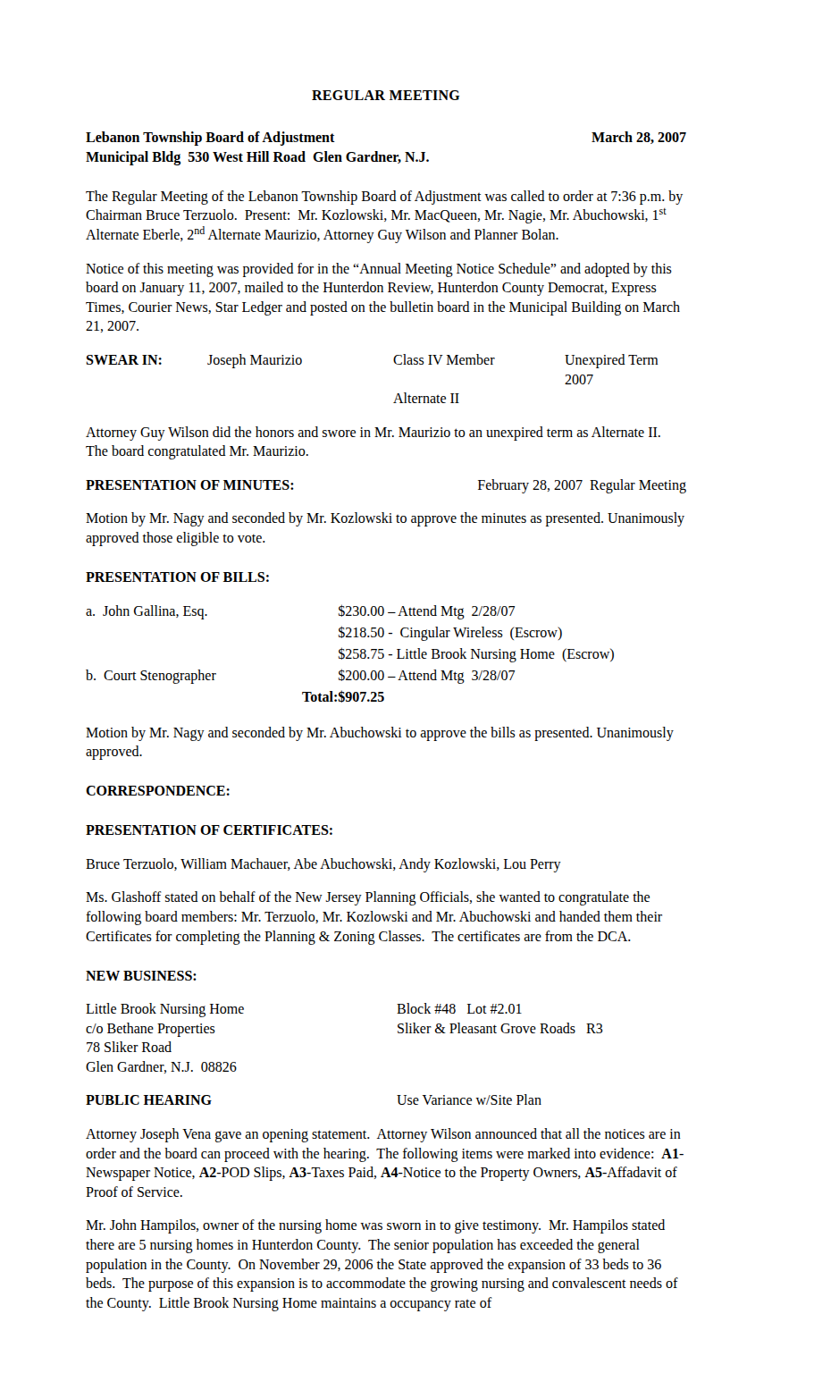REGULAR MEETING
Lebanon Township Board of Adjustment March 28, 2007
Municipal Bldg 530 West Hill Road Glen Gardner, N.J.
The Regular Meeting of the Lebanon Township Board of Adjustment was called to order at 7:36 p.m. by Chairman Bruce Terzuolo. Present: Mr. Kozlowski, Mr. MacQueen, Mr. Nagie, Mr. Abuchowski, 1st Alternate Eberle, 2nd Alternate Maurizio, Attorney Guy Wilson and Planner Bolan.
Notice of this meeting was provided for in the “Annual Meeting Notice Schedule” and adopted by this board on January 11, 2007, mailed to the Hunterdon Review, Hunterdon County Democrat, Express Times, Courier News, Star Ledger and posted on the bulletin board in the Municipal Building on March 21, 2007.
SWEAR IN:
Joseph Maurizio
Class IV Member
Unexpired Term 2007
Alternate II
Attorney Guy Wilson did the honors and swore in Mr. Maurizio to an unexpired term as Alternate II. The board congratulated Mr. Maurizio.
PRESENTATION OF MINUTES: February 28, 2007 Regular Meeting
Motion by Mr. Nagy and seconded by Mr. Kozlowski to approve the minutes as presented. Unanimously approved those eligible to vote.
PRESENTATION OF BILLS:
| a. John Gallina, Esq. | $230.00 – Attend Mtg 2/28/07 |
| | $218.50 - Cingular Wireless (Escrow) |
| | $258.75 - Little Brook Nursing Home (Escrow) |
| b. Court Stenographer | $200.00 – Attend Mtg 3/28/07 |
| Total: | $907.25 |
Motion by Mr. Nagy and seconded by Mr. Abuchowski to approve the bills as presented. Unanimously approved.
CORRESPONDENCE:
PRESENTATION OF CERTIFICATES:
Bruce Terzuolo, William Machauer, Abe Abuchowski, Andy Kozlowski, Lou Perry
Ms. Glashoff stated on behalf of the New Jersey Planning Officials, she wanted to congratulate the following board members: Mr. Terzuolo, Mr. Kozlowski and Mr. Abuchowski and handed them their Certificates for completing the Planning & Zoning Classes. The certificates are from the DCA.
NEW BUSINESS:
Little Brook Nursing Home
c/o Bethane Properties
78 Sliker Road
Glen Gardner, N.J. 08826
Block #48 Lot #2.01
Sliker & Pleasant Grove Roads R3
PUBLIC HEARING Use Variance w/Site Plan
Attorney Joseph Vena gave an opening statement. Attorney Wilson announced that all the notices are in order and the board can proceed with the hearing. The following items were marked into evidence: A1-Newspaper Notice, A2-POD Slips, A3-Taxes Paid, A4-Notice to the Property Owners, A5-Affadavit of Proof of Service.
Mr. John Hampilos, owner of the nursing home was sworn in to give testimony. Mr. Hampilos stated there are 5 nursing homes in Hunterdon County. The senior population has exceeded the general population in the County. On November 29, 2006 the State approved the expansion of 33 beds to 36 beds. The purpose of this expansion is to accommodate the growing nursing and convalescent needs of the County. Little Brook Nursing Home maintains a occupancy rate of